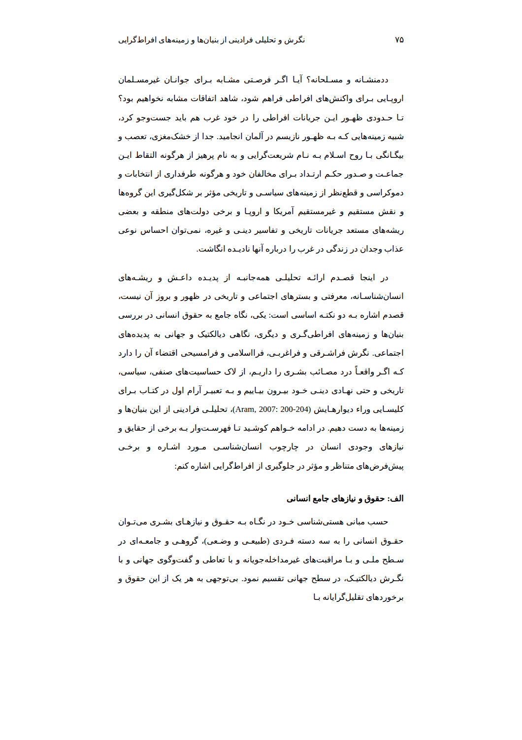۷۵ نگرش و تحلیلی فرادینی از بنیان‌ها و زمینه‌های افراط‌گرایی
ددمنشـانه و مسـلحانه؟ آیـا اگـر فرصـتی مشـابه بـرای جوانـان غیرمسـلمان اروپـایی بـرای واکنش‌های افراطی فراهم شود، شاهد اتفاقات مشابه نخواهیم بود؟ تـا حـدودی ظهـور ایـن جریانات افراطی را در خود غرب هم باید جست‌وجو کرد، شبیه زمینه‌هایی کـه بـه ظهـور نازیسم در آلمان انجامید. جدا از خشک‌مغزی، تعصب و بیگـانگی بـا روح اسـلام بـه نـام شریعت‌گرایی و به نام پرهیز از هرگونه التقاط ایـن جماعـت و صـدور حکـم ارتـداد بـرای مخالفان خود و هرگونه طرفداری از انتخابات و دموکراسی و قطع‌نظر از زمینه‌های سیاسـی و تاریخی مؤثر بر شکل‌گیری این گروه‌ها و نقش مستقیم و غیرمستقیم آمریکا و اروپـا و برخی دولت‌های منطقه و بعضی ریشه‌های مستعد جریانات تاریخی و تفاسیر دینـی و غیره، نمی‌توان احساس نوعی عذاب وجدان در زندگی در غرب را درباره آنها نادیـده انگاشت.
در اینجا قصـدم ارائـه تحلیلـی همه‌جانبـه از پدیـده داعـش و ریشـه‌های انسان‌شناسـانه، معرفتی و بسترهای اجتماعی و تاریخی در ظهور و بروز آن نیست، قصدم اشاره بـه دو نکتـه اساسی است: یکی، نگاه جامع به حقوق انسانی در بررسی بنیان‌ها و زمینه‌های افراطی‌گـری و دیگری، نگاهی دیالکتیک و جهانی به پدیده‌های اجتماعی. نگرش فراشـرقی و فراغربـی، فرااسلامی و فرامسیحی اقتضاء آن را دارد کـه اگـر واقعـاً درد مصـائب بشـری را داریـم، از لاک حساسیت‌های صنفی، سیاسی، تاریخی و حتی نهـادی دینـی خـود بیـرون بیـاییم و بـه تعبیـر آرام اول در کتـاب بـرای کلیسـایی وراء دیوارهـایش (Aram, 2007: 200-204)، تحلیلـی فرادینی از این بنیان‌ها و زمینه‌ها به دست دهیم. در ادامه خـواهم کوشـید تـا فهرسـت‌وار بـه برخی از حقایق و نیازهای وجودی انسان در چارچوب انسان‌شناسـی مـورد اشـاره و برخـی پیش‌فرض‌های متناظر و مؤثر در جلوگیری از افراط‌گرایی اشاره کنم:
الف: حقوق و نیازهای جامع انسانی
حسب مبانی هستی‌شناسی خـود در نگـاه بـه حقـوق و نیازهـای بشـری می‌تـوان حقـوق انسانی را به سه دسته فـردی (طبیعـی و وضـعی)، گروهـی و جامعـه‌ای در سـطح ملـی و بـا مراقبت‌های غیرمداخله‌جویانه و با تعاطی و گفت‌وگوی جهانی و با نگـرش دیالکتیـک، در سطح جهانی تقسیم نمود. بی‌توجهی به هر یک از این حقوق و برخوردهای تقلیل‌گرایانه بـا